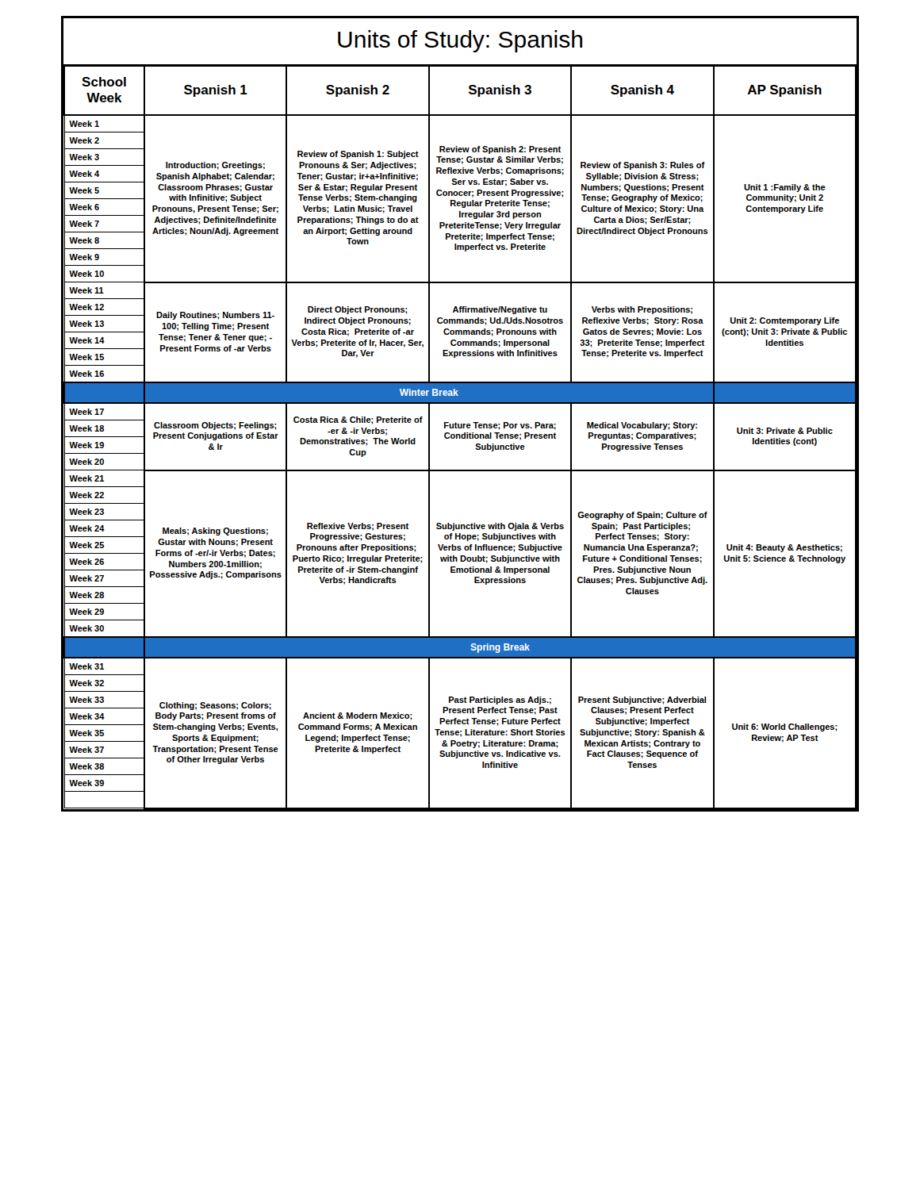| Units of Study: Spanish |
| School Week | Spanish 1 | Spanish 2 | Spanish 3 | Spanish 4 | AP Spanish |
| Week 1 | Introduction; Greetings; Spanish Alphabet; Calendar; Classroom Phrases; Gustar with Infinitive; Subject Pronouns, Present Tense; Ser; Adjectives; Definite/Indefinite Articles; Noun/Adj. Agreement | Review of Spanish 1: Subject Pronouns & Ser; Adjectives; Tener; Gustar; ir+a+Infinitive; Ser & Estar; Regular Present Tense Verbs; Stem-changing Verbs; Latin Music; Travel Preparations; Things to do at an Airport; Getting around Town | Review of Spanish 2: Present Tense; Gustar & Similar Verbs; Reflexive Verbs; Comaprisons; Ser vs. Estar; Saber vs. Conocer; Present Progressive; Regular Preterite Tense; Irregular 3rd person PreteriteTense; Very Irregular Preterite; Imperfect Tense; Imperfect vs. Preterite | Review of Spanish 3: Rules of Syllable; Division & Stress; Numbers; Questions; Present Tense; Geography of Mexico; Culture of Mexico; Story: Una Carta a Dios; Ser/Estar; Direct/Indirect Object Pronouns | Unit 1 :Family & the Community; Unit 2 Contemporary Life |
| Week 2 |
| Week 3 |
| Week 4 |
| Week 5 |
| Week 6 |
| Week 7 |
| Week 8 |
| Week 9 |
| Week 10 |
| Week 11 | Daily Routines; Numbers 11-100; Telling Time; Present Tense; Tener & Tener que; -Present Forms of -ar Verbs | Direct Object Pronouns; Indirect Object Pronouns; Costa Rica; Preterite of -ar Verbs; Preterite of Ir, Hacer, Ser, Dar, Ver | Affirmative/Negative tu Commands; Ud./Uds.Nosotros Commands; Pronouns with Commands; Impersonal Expressions with Infinitives | Verbs with Prepositions; Reflexive Verbs; Story: Rosa Gatos de Sevres; Movie: Los 33; Preterite Tense; Imperfect Tense; Preterite vs. Imperfect | Unit 2: Comtemporary Life (cont); Unit 3: Private & Public Identities |
| Week 12 |
| Week 13 |
| Week 14 |
| Week 15 |
| Week 16 |
| | Winter Break | |
| Week 17 | Classroom Objects; Feelings; Present Conjugations of Estar & Ir | Costa Rica & Chile; Preterite of -er & -ir Verbs; Demonstratives; The World Cup | Future Tense; Por vs. Para; Conditional Tense; Present Subjunctive | Medical Vocabulary; Story: Preguntas; Comparatives; Progressive Tenses | Unit 3: Private & Public Identities (cont) |
| Week 18 |
| Week 19 |
| Week 20 |
| Week 21 | Meals; Asking Questions; Gustar with Nouns; Present Forms of -er/-ir Verbs; Dates; Numbers 200-1million; Possessive Adjs.; Comparisons | Reflexive Verbs; Present Progressive; Gestures; Pronouns after Prepositions; Puerto Rico; Irregular Preterite; Preterite of -ir Stem-changinf Verbs; Handicrafts | Subjunctive with Ojala & Verbs of Hope; Subjunctives with Verbs of Influence; Subjuctive with Doubt; Subjunctive with Emotional & Impersonal Expressions | Geography of Spain; Culture of Spain; Past Participles; Perfect Tenses; Story: Numancia Una Esperanza?; Future + Conditional Tenses; Pres. Subjunctive Noun Clauses; Pres. Subjunctive Adj. Clauses | Unit 4: Beauty & Aesthetics; Unit 5: Science & Technology |
| Week 22 |
| Week 23 |
| Week 24 |
| Week 25 |
| Week 26 |
| Week 27 |
| Week 28 |
| Week 29 |
| Week 30 |
| | Spring Break |
| Week 31 | Clothing; Seasons; Colors; Body Parts; Present froms of Stem-changing Verbs; Events, Sports & Equipment; Transportation; Present Tense of Other Irregular Verbs | Ancient & Modern Mexico; Command Forms; A Mexican Legend; Imperfect Tense; Preterite & Imperfect | Past Participles as Adjs.; Present Perfect Tense; Past Perfect Tense; Future Perfect Tense; Literature: Short Stories & Poetry; Literature: Drama; Subjunctive vs. Indicative vs. Infinitive | Present Subjunctive; Adverbial Clauses; Present Perfect Subjunctive; Imperfect Subjunctive; Story: Spanish & Mexican Artists; Contrary to Fact Clauses; Sequence of Tenses | Unit 6: World Challenges; Review; AP Test |
| Week 32 |
| Week 33 |
| Week 34 |
| Week 35 |
| Week 37 |
| Week 38 |
| Week 39 |